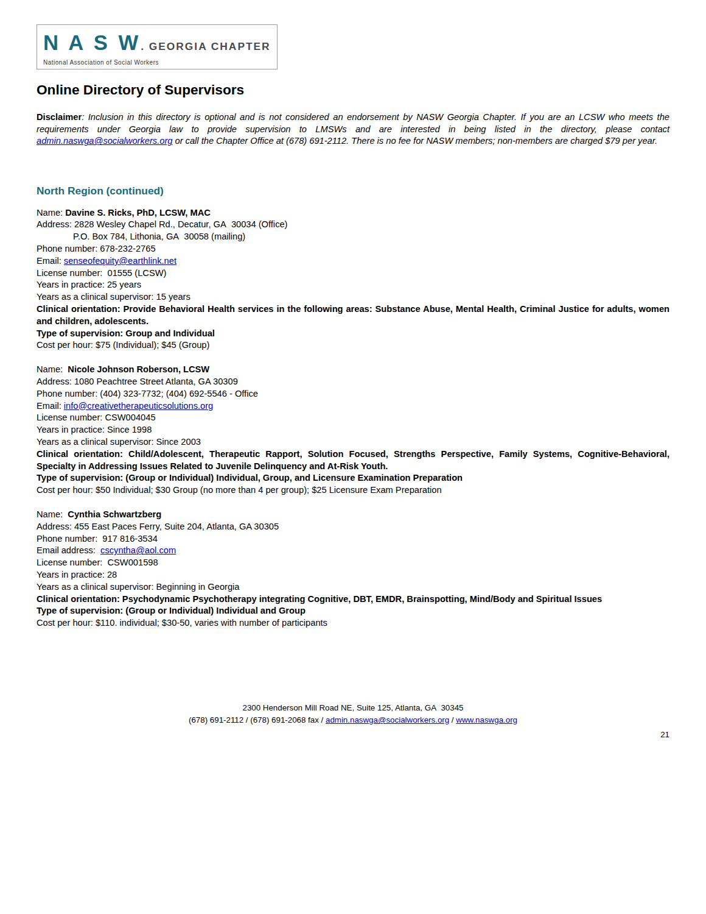N A S W. GEORGIA CHAPTER
National Association of Social Workers
Online Directory of Supervisors
Disclaimer: Inclusion in this directory is optional and is not considered an endorsement by NASW Georgia Chapter. If you are an LCSW who meets the requirements under Georgia law to provide supervision to LMSWs and are interested in being listed in the directory, please contact admin.naswga@socialworkers.org or call the Chapter Office at (678) 691-2112. There is no fee for NASW members; non-members are charged $79 per year.
North Region (continued)
Name: Davine S. Ricks, PhD, LCSW, MAC
Address: 2828 Wesley Chapel Rd., Decatur, GA 30034 (Office)
P.O. Box 784, Lithonia, GA 30058 (mailing)
Phone number: 678-232-2765
Email: senseofequity@earthlink.net
License number: 01555 (LCSW)
Years in practice: 25 years
Years as a clinical supervisor: 15 years
Clinical orientation: Provide Behavioral Health services in the following areas: Substance Abuse, Mental Health, Criminal Justice for adults, women and children, adolescents.
Type of supervision: Group and Individual
Cost per hour: $75 (Individual); $45 (Group)
Name: Nicole Johnson Roberson, LCSW
Address: 1080 Peachtree Street Atlanta, GA 30309
Phone number: (404) 323-7732; (404) 692-5546 - Office
Email: info@creativetherapeuticsolutions.org
License number: CSW004045
Years in practice: Since 1998
Years as a clinical supervisor: Since 2003
Clinical orientation: Child/Adolescent, Therapeutic Rapport, Solution Focused, Strengths Perspective, Family Systems, Cognitive-Behavioral, Specialty in Addressing Issues Related to Juvenile Delinquency and At-Risk Youth.
Type of supervision: (Group or Individual) Individual, Group, and Licensure Examination Preparation
Cost per hour: $50 Individual; $30 Group (no more than 4 per group); $25 Licensure Exam Preparation
Name: Cynthia Schwartzberg
Address: 455 East Paces Ferry, Suite 204, Atlanta, GA 30305
Phone number: 917 816-3534
Email address: cscyntha@aol.com
License number: CSW001598
Years in practice: 28
Years as a clinical supervisor: Beginning in Georgia
Clinical orientation: Psychodynamic Psychotherapy integrating Cognitive, DBT, EMDR, Brainspotting, Mind/Body and Spiritual Issues
Type of supervision: (Group or Individual) Individual and Group
Cost per hour: $110. individual; $30-50, varies with number of participants
2300 Henderson Mill Road NE, Suite 125, Atlanta, GA 30345
(678) 691-2112 / (678) 691-2068 fax / admin.naswga@socialworkers.org / www.naswga.org
21